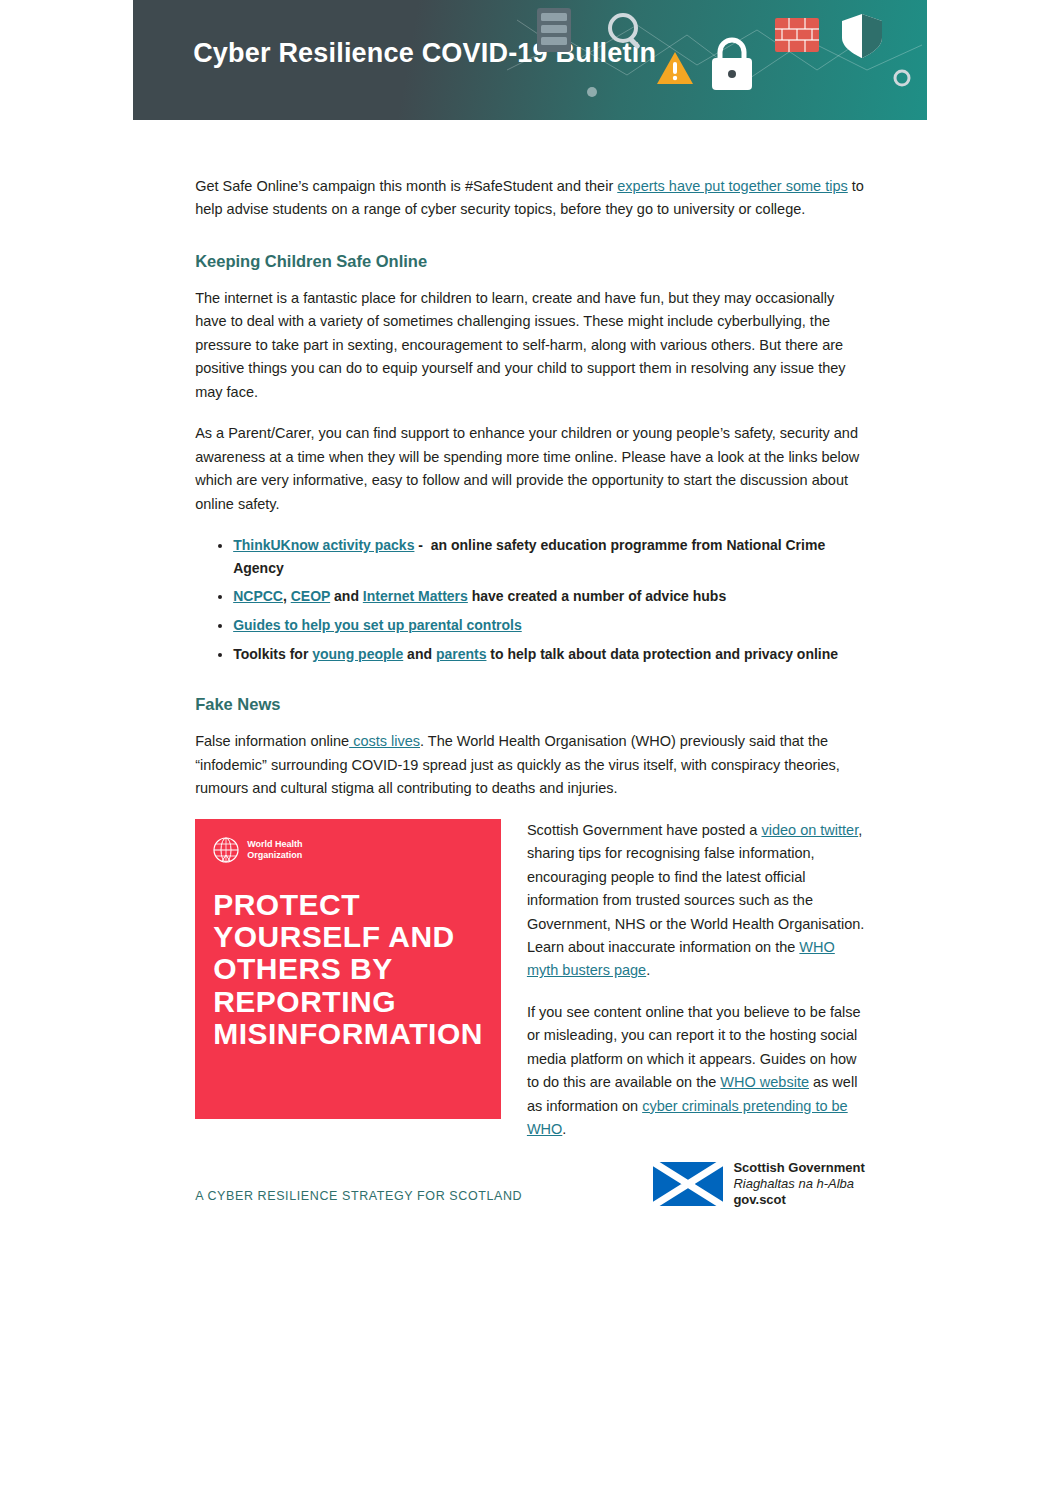Cyber Resilience COVID-19 Bulletin
Get Safe Online’s campaign this month is #SafeStudent and their experts have put together some tips to help advise students on a range of cyber security topics, before they go to university or college.
Keeping Children Safe Online
The internet is a fantastic place for children to learn, create and have fun, but they may occasionally have to deal with a variety of sometimes challenging issues. These might include cyberbullying, the pressure to take part in sexting, encouragement to self-harm, along with various others. But there are positive things you can do to equip yourself and your child to support them in resolving any issue they may face.
As a Parent/Carer, you can find support to enhance your children or young people’s safety, security and awareness at a time when they will be spending more time online. Please have a look at the links below which are very informative, easy to follow and will provide the opportunity to start the discussion about online safety.
ThinkUKnow activity packs - an online safety education programme from National Crime Agency
NCPCC, CEOP and Internet Matters have created a number of advice hubs
Guides to help you set up parental controls
Toolkits for young people and parents to help talk about data protection and privacy online
Fake News
False information online costs lives. The World Health Organisation (WHO) previously said that the “infodemic” surrounding COVID-19 spread just as quickly as the virus itself, with conspiracy theories, rumours and cultural stigma all contributing to deaths and injuries.
World Health
Organization
PROTECT YOURSELF AND OTHERS BY REPORTING MISINFORMATION
Scottish Government have posted a video on twitter, sharing tips for recognising false information, encouraging people to find the latest official information from trusted sources such as the Government, NHS or the World Health Organisation. Learn about inaccurate information on the WHO myth busters page.
If you see content online that you believe to be false or misleading, you can report it to the hosting social media platform on which it appears. Guides on how to do this are available on the WHO website as well as information on cyber criminals pretending to be WHO.
A CYBER RESILIENCE STRATEGY FOR SCOTLAND
Scottish Government
Riaghaltas na h-Alba
gov.scot